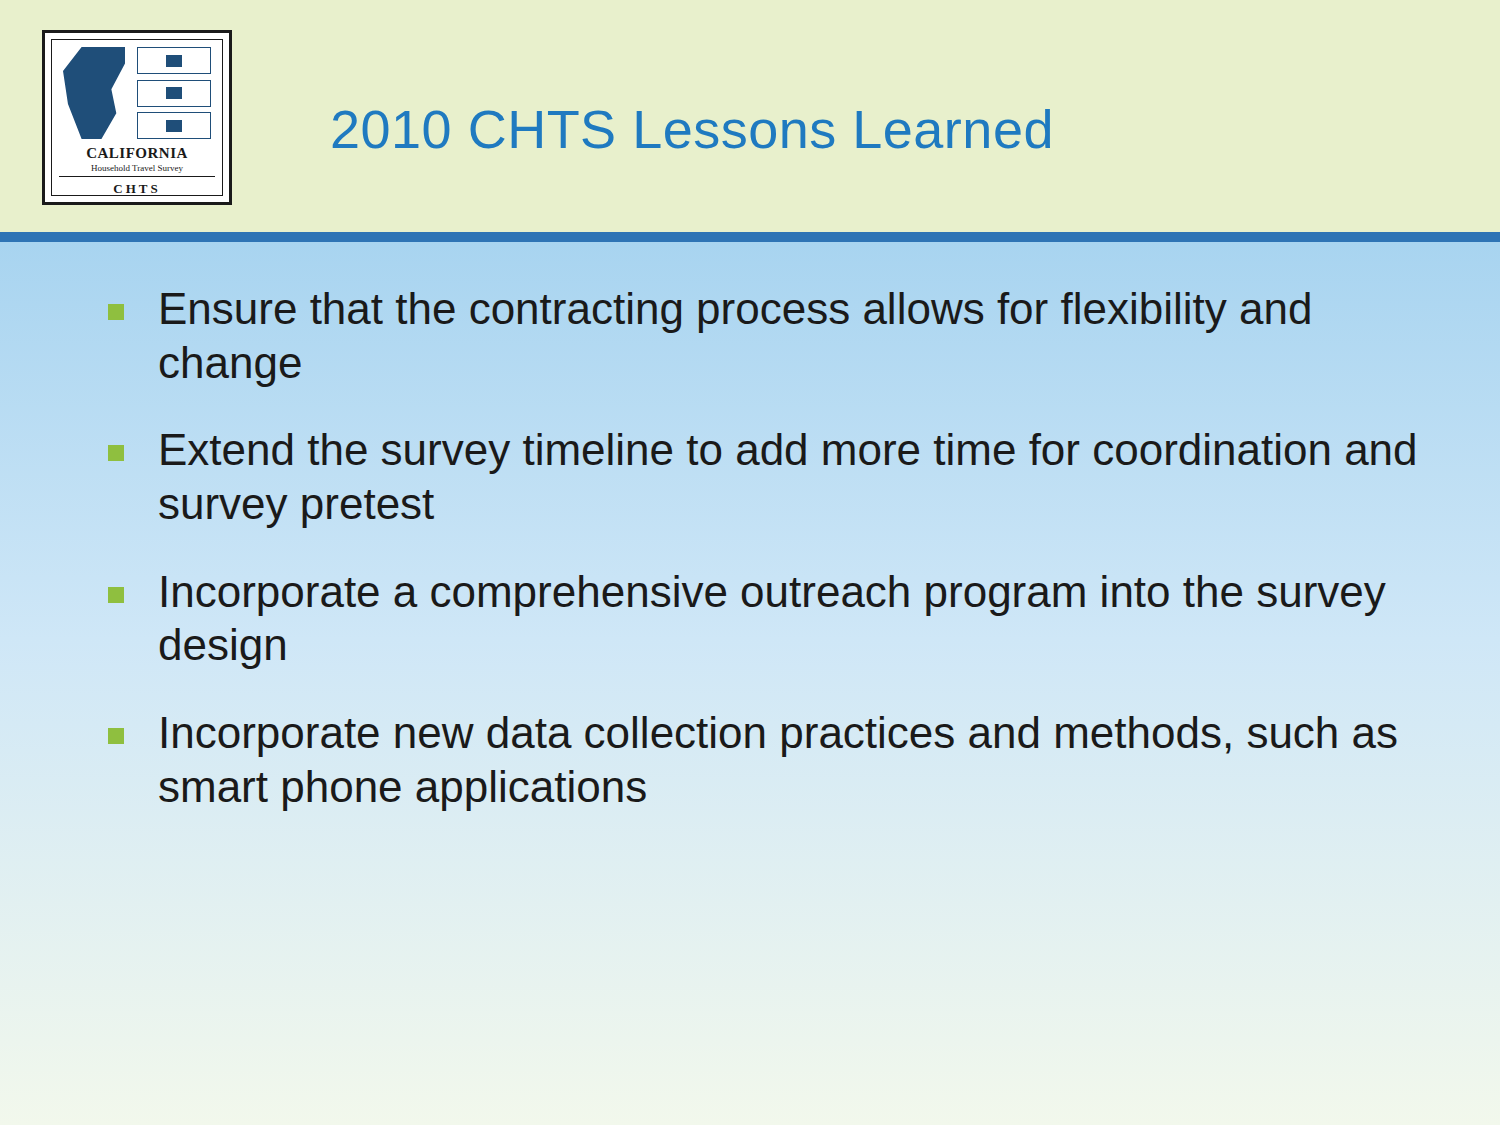CALIFORNIA
Household Travel Survey
CHTS
2010 CHTS Lessons Learned
Ensure that the contracting process allows for flexibility and change
Extend the survey timeline to add more time for coordination and survey pretest
Incorporate a comprehensive outreach program into the survey design
Incorporate new data collection practices and methods, such as smart phone applications